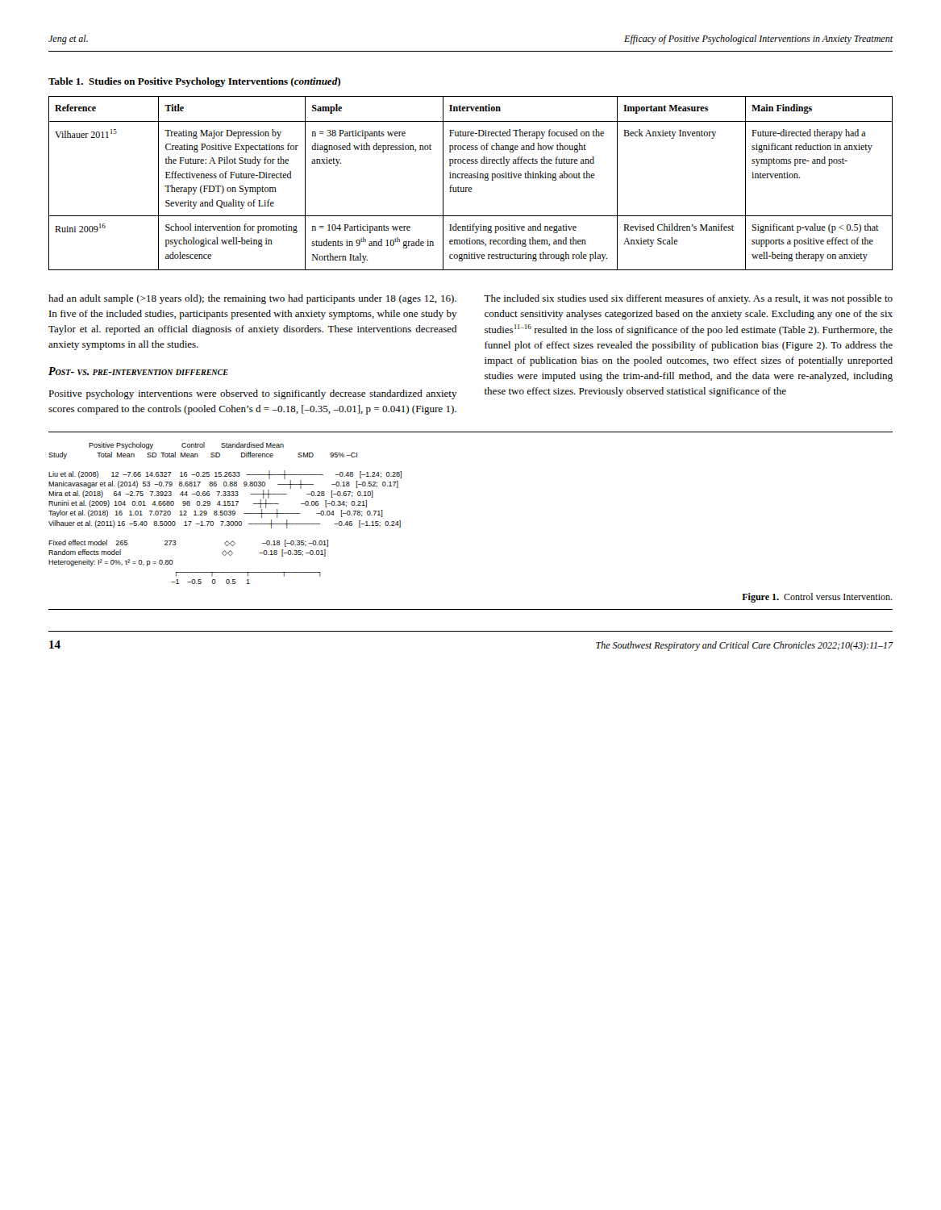Jeng et al.
Efficacy of Positive Psychological Interventions in Anxiety Treatment
Table 1. Studies on Positive Psychology Interventions (continued)
| Reference | Title | Sample | Intervention | Important Measures | Main Findings |
| --- | --- | --- | --- | --- | --- |
| Vilhauer 2011 15 | Treating Major Depression by Creating Positive Expectations for the Future: A Pilot Study for the Effectiveness of Future-Directed Therapy (FDT) on Symptom Severity and Quality of Life | n = 38 Participants were diagnosed with depression, not anxiety. | Future-Directed Therapy focused on the process of change and how thought process directly affects the future and increasing positive thinking about the future | Beck Anxiety Inventory | Future-directed therapy had a significant reduction in anxiety symptoms pre- and post-intervention. |
| Ruini 2009 16 | School intervention for promoting psychological well-being in adolescence | n = 104 Participants were students in 9 th and 10 th grade in Northern Italy. | Identifying positive and negative emotions, recording them, and then cognitive restructuring through role play. | Revised Children’s Manifest Anxiety Scale | Significant p-value (p < 0.5) that supports a positive effect of the well-being therapy on anxiety |
had an adult sample (>18 years old); the remaining two had participants under 18 (ages 12, 16). In five of the included studies, participants presented with anxiety symptoms, while one study by Taylor et al. reported an official diagnosis of anxiety disorders. These interventions decreased anxiety symptoms in all the studies.
Post- vs. pre-intervention difference
Positive psychology interventions were observed to significantly decrease standardized anxiety scores compared to the controls (pooled Cohen’s d = –0.18, [–0.35, –0.01], p = 0.041) (Figure 1). The included six studies used six different measures of anxiety. As a result, it was not possible to conduct sensitivity analyses categorized based on the anxiety scale. Excluding any one of the six studies11–16 resulted in the loss of significance of the poo led estimate (Table 2). Furthermore, the funnel plot of effect sizes revealed the possibility of publication bias (Figure 2). To address the impact of publication bias on the pooled outcomes, two effect sizes of potentially unreported studies were imputed using the trim-and-fill method, and the data were re-analyzed, including these two effect sizes. Previously observed statistical significance of the
Positive Psychology Control Standardised Mean Study Total Mean SD Total Mean SD Difference SMD 95% –CI Liu et al. (2008) 12 –7.66 14.6327 16 –0.25 15.2633 ────┼──┼─────── –0.48 [–1.24; 0.28] Manicavasagar et al. (2014) 53 –0.79 8.6817 86 0.88 9.8030 ──┼─┼── –0.18 [–0.52; 0.17] Mira et al. (2018) 64 –2.75 7.3923 44 –0.66 7.3333 ──┼┼─── –0.28 [–0.67; 0.10] Runini et al. (2009) 104 0.01 4.6680 98 0.29 4.1517 ─┼┼── –0.06 [–0.34; 0.21] Taylor et al. (2018) 16 1.01 7.0720 12 1.29 8.5039 ───┼──┼──── –0.04 [–0.78; 0.71] Vilhauer et al. (2011) 16 –5.40 8.5000 17 –1.70 7.3000 ────┼──┼────── –0.46 [–1.15; 0.24] Fixed effect model 265 273 ◇◇ –0.18 [–0.35; –0.01] Random effects model ◇◇ –0.18 [–0.35; –0.01] Heterogeneity: I² = 0%, τ² = 0, p = 0.80 ┌──────┬──────┬──────┬──────┐ –1 –0.5 0 0.5 1
Figure 1. Control versus Intervention.
14
The Southwest Respiratory and Critical Care Chronicles 2022;10(43):11–17